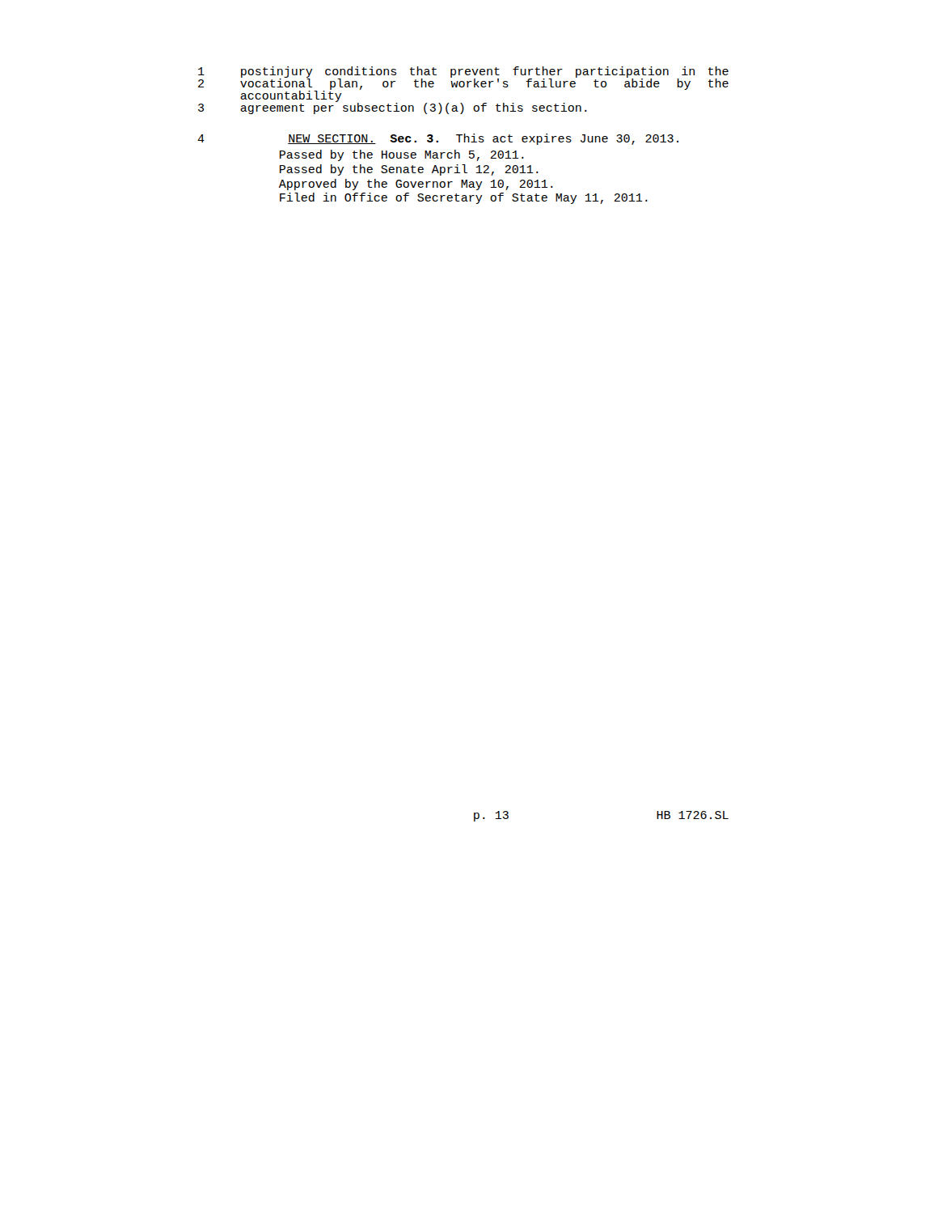| 1 | postinjury conditions that prevent further participation in the |
| 2 | vocational plan, or the worker's failure to abide by the accountability |
| 3 | agreement per subsection (3)(a) of this section. |
| 4 | NEW SECTION. Sec. 3. This act expires June 30, 2013. |
Passed by the House March 5, 2011. Passed by the Senate April 12, 2011. Approved by the Governor May 10, 2011. Filed in Office of Secretary of State May 11, 2011.
p. 13 HB 1726.SL